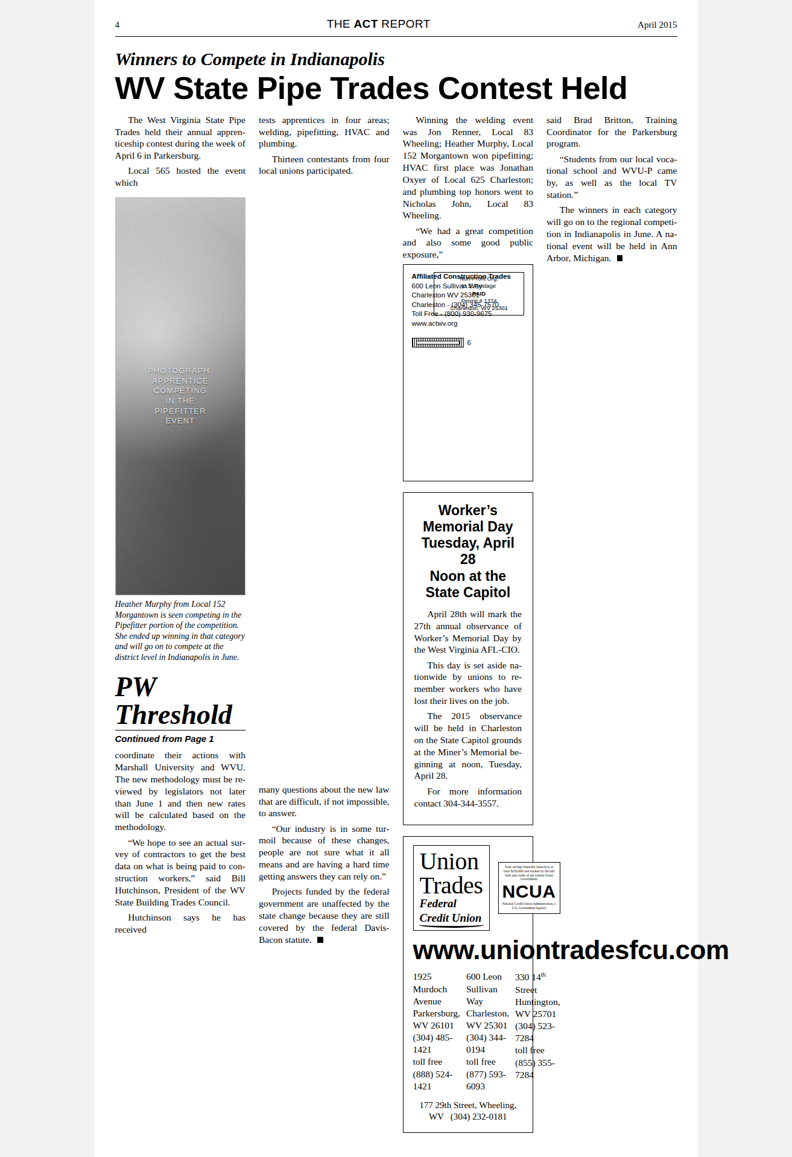4
THE ACT REPORT
April 2015
Winners to Compete in Indianapolis
WV State Pipe Trades Contest Held
The West Virginia State Pipe Trades held their annual apprenticeship contest during the week of April 6 in Parkersburg.
Local 565 hosted the event which
Photograph: apprentice competing in the pipefitter event
Heather Murphy from Local 152 Morgantown is seen competing in the Pipefitter portion of the competition. She ended up winning in that category and will go on to compete at the district level in Indianapolis in June.
PW Threshold
Continued from Page 1
coordinate their actions with Marshall University and WVU. The new methodology must be reviewed by legislators not later than June 1 and then new rates will be calculated based on the methodology.
“We hope to see an actual survey of contractors to get the best data on what is being paid to construction workers,” said Bill Hutchinson, President of the WV State Building Trades Council.
Hutchinson says he has received
tests apprentices in four areas; welding, pipefitting, HVAC and plumbing.
Thirteen contestants from four local unions participated.
many questions about the new law that are difficult, if not impossible, to answer.
“Our industry is in some turmoil because of these changes, people are not sure what it all means and are having a hard time getting answers they can rely on.”
Projects funded by the federal government are unaffected by the state change because they are still covered by the federal Davis-Bacon statute.
Winning the welding event was Jon Renner, Local 83 Wheeling; Heather Murphy, Local 152 Morgantown won pipefitting; HVAC first place was Jonathan Oxyer of Local 625 Charleston; and plumbing top honors went to Nicholas John, Local 83 Wheeling.
“We had a great competition and also some good public exposure,”
Non-Profit Org.
U.S. Postage
PAID
Permit # 1374
Charleston, WV 25301
Affiliated Construction Trades
600 Leon Sullivan Way
Charleston WV 25301
Charleston - (304) 345-7570
Toll Free - (800) 930-9675
www.actwv.org
6
Worker’s Memorial Day
Tuesday, April 28
Noon at the State Capitol
April 28th will mark the 27th annual observance of Worker’s Memorial Day by the West Virginia AFL-CIO.
This day is set aside nationwide by unions to remember workers who have lost their lives on the job.
The 2015 observance will be held in Charleston on the State Capitol grounds at the Miner’s Memorial beginning at noon, Tuesday, April 28.
For more information contact 304-344-3557.
Union Trades
Federal Credit Union
Your savings federally insured to at least $250,000 and backed by the full faith and credit of the United States Government
NCUA
National Credit Union Administration, a U.S. Government Agency
www.uniontradesfcu.com
1925 Murdoch Avenue
Parkersburg, WV 26101
(304) 485-1421
toll free (888) 524-1421
600 Leon Sullivan Way
Charleston, WV 25301
(304) 344-0194
toll free (877) 593-6093
330 14th Street
Huntington, WV 25701
(304) 523-7284
toll free (855) 355-7284
177 29th Street, Wheeling, WV (304) 232-0181
said Brad Britton, Training Coordinator for the Parkersburg program.
“Students from our local vocational school and WVU-P came by, as well as the local TV station.”
The winners in each category will go on to the regional competition in Indianapolis in June. A national event will be held in Ann Arbor, Michigan.